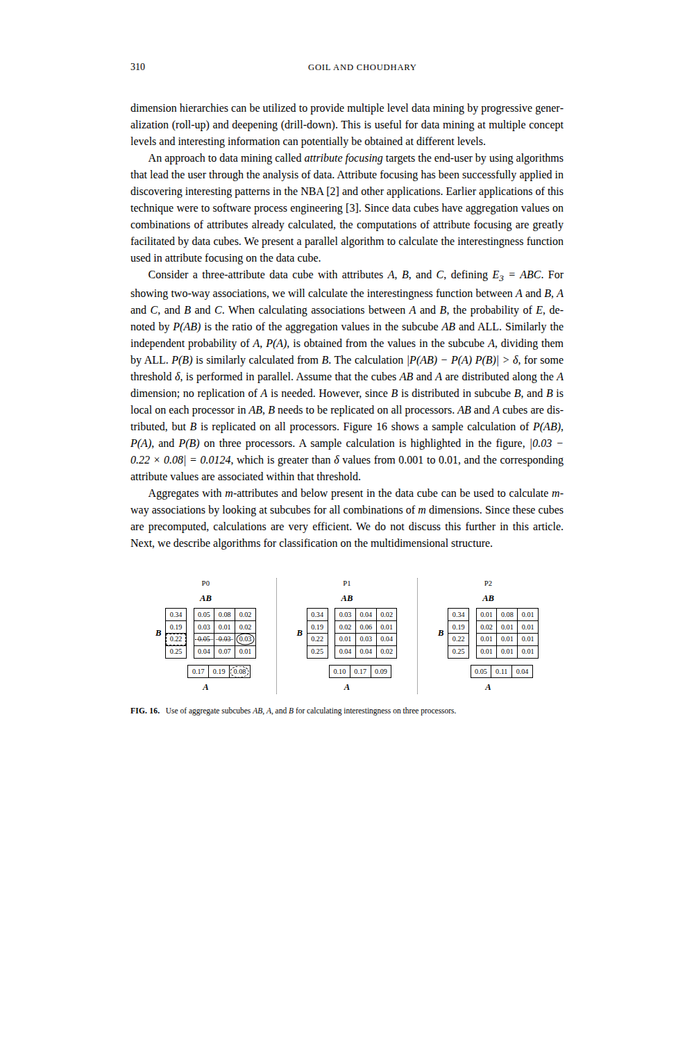310
Goil and Choudhary
dimension hierarchies can be utilized to provide multiple level data mining by progressive generalization (roll-up) and deepening (drill-down). This is useful for data mining at multiple concept levels and interesting information can potentially be obtained at different levels.
An approach to data mining called attribute focusing targets the end-user by using algorithms that lead the user through the analysis of data. Attribute focusing has been successfully applied in discovering interesting patterns in the NBA [2] and other applications. Earlier applications of this technique were to software process engineering [3]. Since data cubes have aggregation values on combinations of attributes already calculated, the computations of attribute focusing are greatly facilitated by data cubes. We present a parallel algorithm to calculate the interestingness function used in attribute focusing on the data cube.
Consider a three-attribute data cube with attributes A, B, and C, defining E3 = ABC. For showing two-way associations, we will calculate the interestingness function between A and B, A and C, and B and C. When calculating associations between A and B, the probability of E, denoted by P(AB) is the ratio of the aggregation values in the subcube AB and ALL. Similarly the independent probability of A, P(A), is obtained from the values in the subcube A, dividing them by ALL. P(B) is similarly calculated from B. The calculation |P(AB) − P(A) P(B)| > δ, for some threshold δ, is performed in parallel. Assume that the cubes AB and A are distributed along the A dimension; no replication of A is needed. However, since B is distributed in subcube B, and B is local on each processor in AB, B needs to be replicated on all processors. AB and A cubes are distributed, but B is replicated on all processors. Figure 16 shows a sample calculation of P(AB), P(A), and P(B) on three processors. A sample calculation is highlighted in the figure, |0.03 − 0.22 × 0.08| = 0.0124, which is greater than δ values from 0.001 to 0.01, and the corresponding attribute values are associated within that threshold.
Aggregates with m-attributes and below present in the data cube can be used to calculate m-way associations by looking at subcubes for all combinations of m dimensions. Since these cubes are precomputed, calculations are very efficient. We do not discuss this further in this article. Next, we describe algorithms for classification on the multidimensional structure.
P0
AB
B
| 0.34 | | 0.05 | 0.08 | 0.02 |
| 0.19 | | 0.03 | 0.01 | 0.02 |
| 0.22 | | 0.05 | 0.03 | 0.03 |
| 0.25 | | 0.04 | 0.07 | 0.01 |
| 0.17 | 0.19 | 0.08 |
A
P1
AB
B
| 0.34 | | 0.03 | 0.04 | 0.02 |
| 0.19 | | 0.02 | 0.06 | 0.01 |
| 0.22 | | 0.01 | 0.03 | 0.04 |
| 0.25 | | 0.04 | 0.04 | 0.02 |
| 0.10 | 0.17 | 0.09 |
A
P2
AB
B
| 0.34 | | 0.01 | 0.08 | 0.01 |
| 0.19 | | 0.02 | 0.01 | 0.01 |
| 0.22 | | 0.01 | 0.01 | 0.01 |
| 0.25 | | 0.01 | 0.01 | 0.01 |
| 0.05 | 0.11 | 0.04 |
A
FIG. 16. Use of aggregate subcubes AB, A, and B for calculating interestingness on three processors.